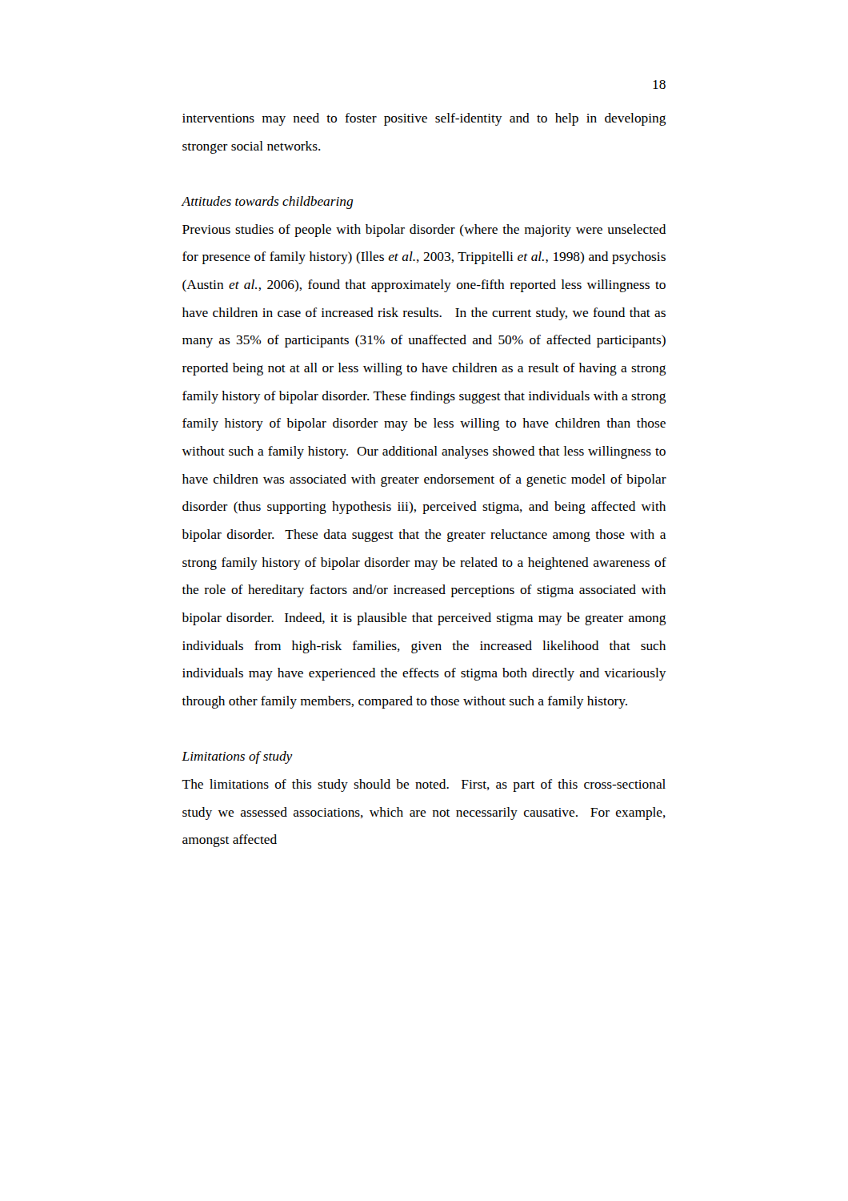18
interventions may need to foster positive self-identity and to help in developing stronger social networks.
Attitudes towards childbearing
Previous studies of people with bipolar disorder (where the majority were unselected for presence of family history) (Illes et al., 2003, Trippitelli et al., 1998) and psychosis (Austin et al., 2006), found that approximately one-fifth reported less willingness to have children in case of increased risk results. In the current study, we found that as many as 35% of participants (31% of unaffected and 50% of affected participants) reported being not at all or less willing to have children as a result of having a strong family history of bipolar disorder. These findings suggest that individuals with a strong family history of bipolar disorder may be less willing to have children than those without such a family history. Our additional analyses showed that less willingness to have children was associated with greater endorsement of a genetic model of bipolar disorder (thus supporting hypothesis iii), perceived stigma, and being affected with bipolar disorder. These data suggest that the greater reluctance among those with a strong family history of bipolar disorder may be related to a heightened awareness of the role of hereditary factors and/or increased perceptions of stigma associated with bipolar disorder. Indeed, it is plausible that perceived stigma may be greater among individuals from high-risk families, given the increased likelihood that such individuals may have experienced the effects of stigma both directly and vicariously through other family members, compared to those without such a family history.
Limitations of study
The limitations of this study should be noted. First, as part of this cross-sectional study we assessed associations, which are not necessarily causative. For example, amongst affected